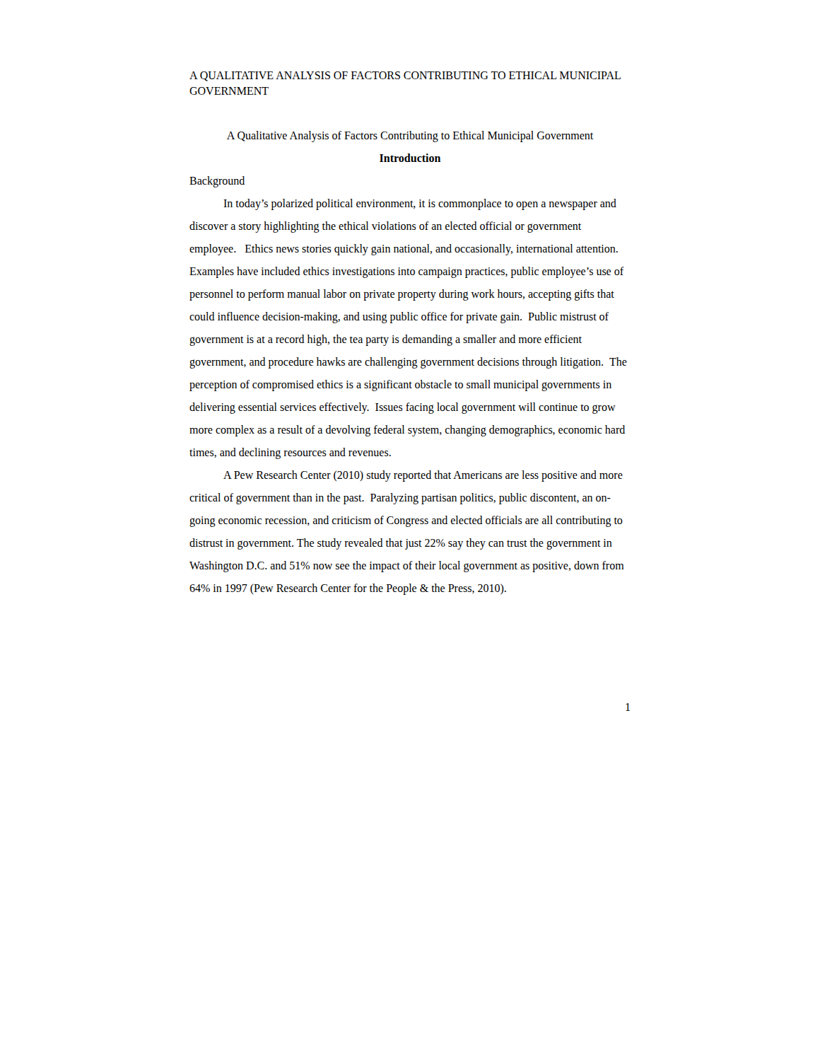A Qualitative Analysis of Factors Contributing to Ethical Municipal Government
A Qualitative Analysis of Factors Contributing to Ethical Municipal Government
Introduction
Background
In today’s polarized political environment, it is commonplace to open a newspaper and discover a story highlighting the ethical violations of an elected official or government employee. Ethics news stories quickly gain national, and occasionally, international attention. Examples have included ethics investigations into campaign practices, public employee’s use of personnel to perform manual labor on private property during work hours, accepting gifts that could influence decision-making, and using public office for private gain. Public mistrust of government is at a record high, the tea party is demanding a smaller and more efficient government, and procedure hawks are challenging government decisions through litigation. The perception of compromised ethics is a significant obstacle to small municipal governments in delivering essential services effectively. Issues facing local government will continue to grow more complex as a result of a devolving federal system, changing demographics, economic hard times, and declining resources and revenues.
A Pew Research Center (2010) study reported that Americans are less positive and more critical of government than in the past. Paralyzing partisan politics, public discontent, an on-going economic recession, and criticism of Congress and elected officials are all contributing to distrust in government. The study revealed that just 22% say they can trust the government in Washington D.C. and 51% now see the impact of their local government as positive, down from 64% in 1997 (Pew Research Center for the People & the Press, 2010).
1